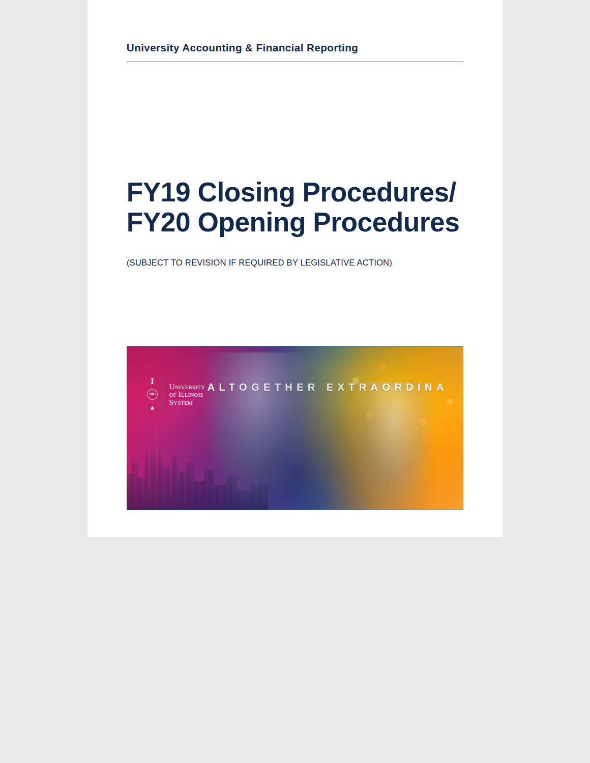University Accounting & Financial Reporting
FY19 Closing Procedures/
FY20 Opening Procedures
(SUBJECT TO REVISION IF REQUIRED BY LEGISLATIVE ACTION)
I UIC ▲
University of Illinois System
ALTOGETHER EXTRAORDINARY